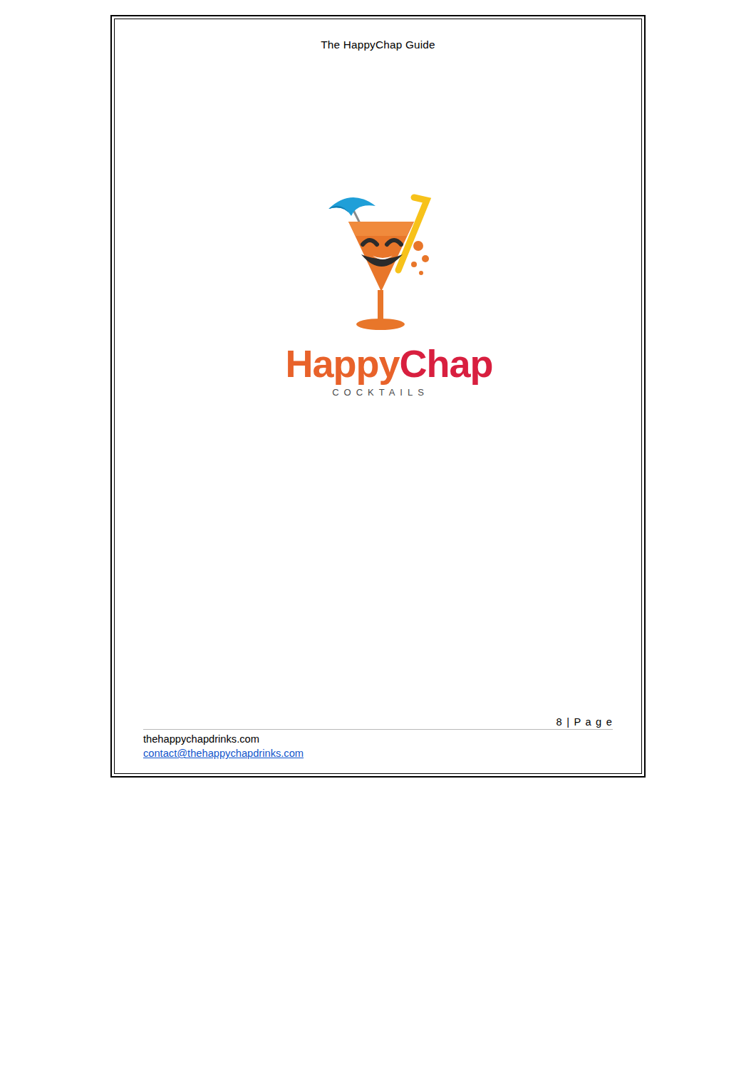The HappyChap Guide
Happy Chap
COCKTAILS
8 | P a g e
thehappychapdrinks.com
contact@thehappychapdrinks.com